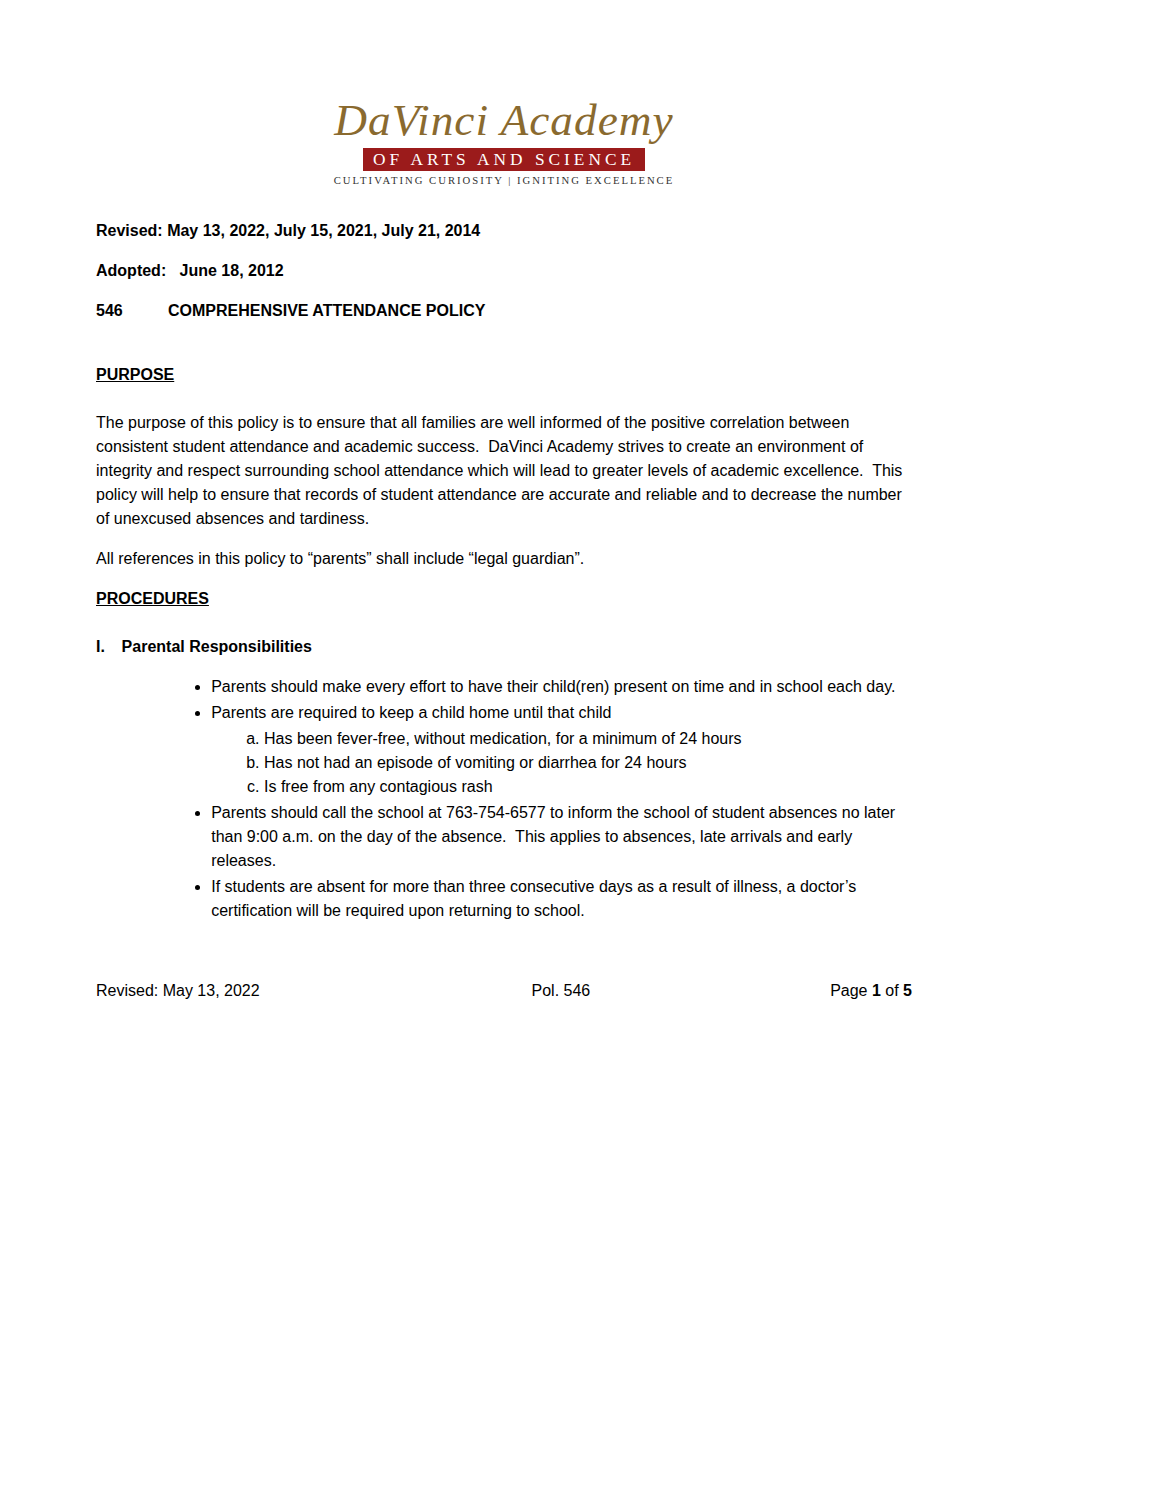DaVinci Academy
OF ARTS AND SCIENCE
CULTIVATING CURIOSITY | IGNITING EXCELLENCE
Revised: May 13, 2022, July 15, 2021, July 21, 2014
Adopted: June 18, 2012
546 COMPREHENSIVE ATTENDANCE POLICY
PURPOSE
The purpose of this policy is to ensure that all families are well informed of the positive correlation between consistent student attendance and academic success. DaVinci Academy strives to create an environment of integrity and respect surrounding school attendance which will lead to greater levels of academic excellence. This policy will help to ensure that records of student attendance are accurate and reliable and to decrease the number of unexcused absences and tardiness.
All references in this policy to “parents” shall include “legal guardian”.
PROCEDURES
I. Parental Responsibilities
Parents should make every effort to have their child(ren) present on time and in school each day.
Parents are required to keep a child home until that child
Has been fever-free, without medication, for a minimum of 24 hours
Has not had an episode of vomiting or diarrhea for 24 hours
Is free from any contagious rash
Parents should call the school at 763-754-6577 to inform the school of student absences no later than 9:00 a.m. on the day of the absence. This applies to absences, late arrivals and early releases.
If students are absent for more than three consecutive days as a result of illness, a doctor’s certification will be required upon returning to school.
Revised: May 13, 2022
Pol. 546
Page 1 of 5